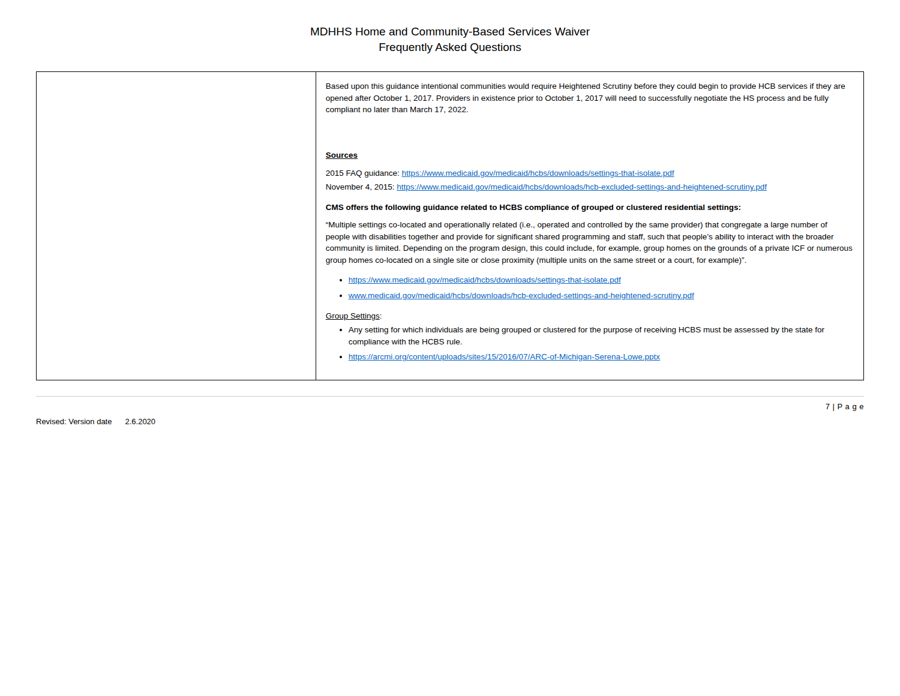MDHHS Home and Community-Based Services Waiver
Frequently Asked Questions
| | Based upon this guidance intentional communities would require Heightened Scrutiny before they could begin to provide HCB services if they are opened after October 1, 2017. Providers in existence prior to October 1, 2017 will need to successfully negotiate the HS process and be fully compliant no later than March 17, 2022. Sources 2015 FAQ guidance: https://www.medicaid.gov/medicaid/hcbs/downloads/settings-that-isolate.pdf November 4, 2015: https://www.medicaid.gov/medicaid/hcbs/downloads/hcb-excluded-settings-and-heightened-scrutiny.pdf CMS offers the following guidance related to HCBS compliance of grouped or clustered residential settings: “Multiple settings co-located and operationally related (i.e., operated and controlled by the same provider) that congregate a large number of people with disabilities together and provide for significant shared programming and staff, such that people’s ability to interact with the broader community is limited. Depending on the program design, this could include, for example, group homes on the grounds of a private ICF or numerous group homes co-located on a single site or close proximity (multiple units on the same street or a court, for example)”. https://www.medicaid.gov/medicaid/hcbs/downloads/settings-that-isolate.pdf www.medicaid.gov/medicaid/hcbs/downloads/hcb-excluded-settings-and-heightened-scrutiny.pdf Group Settings : Any setting for which individuals are being grouped or clustered for the purpose of receiving HCBS must be assessed by the state for compliance with the HCBS rule. https://arcmi.org/content/uploads/sites/15/2016/07/ARC-of-Michigan-Serena-Lowe.pptx |
7 | P a g e
Revised: Version date 2.6.2020